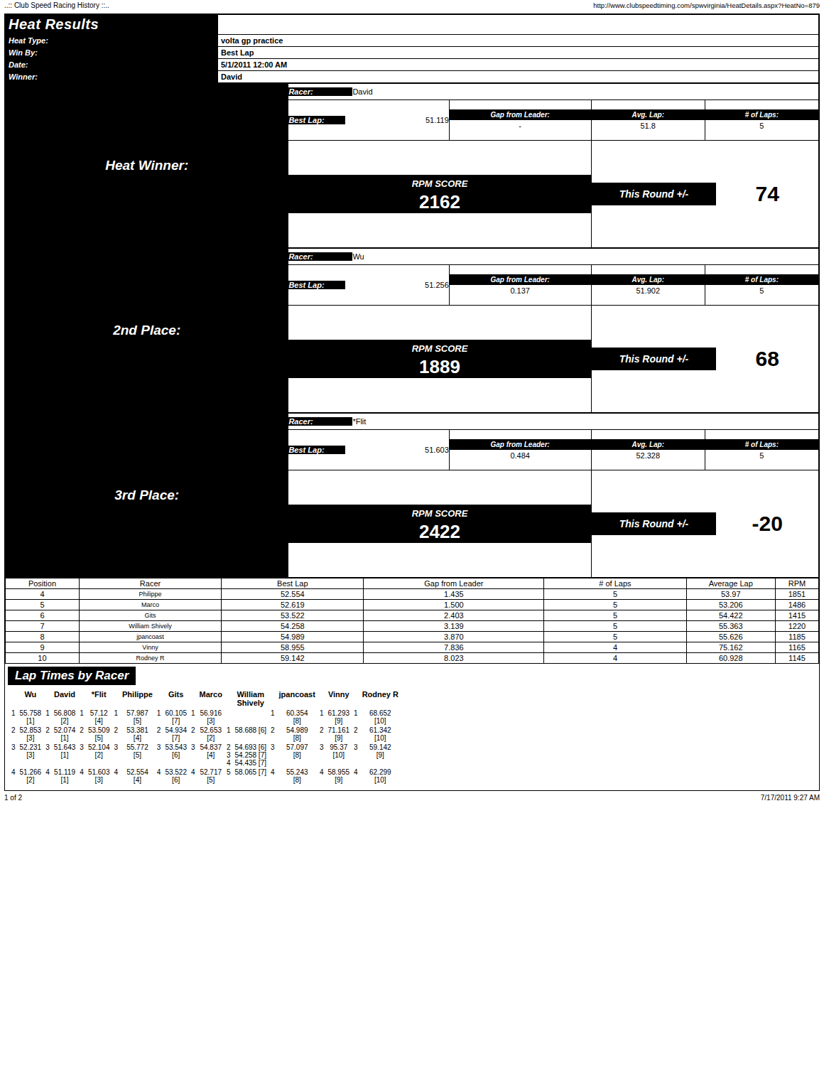..:: Club Speed Racing History ::..
http://www.clubspeedtiming.com/spwvirginia/HeatDetails.aspx?HeatNo=879
| Heat Results | |
| Heat Type: | volta gp practice |
| Win By: | Best Lap |
| Date: | 5/1/2011 12:00 AM |
| Winner: | David |
| Heat Winner: | / Racer: / David / |
| / Best Lap: / 51.119 / | Gap from Leader: - | Avg. Lap: 51.8 | # of Laps: 5 |
| RPM SCORE 2162 | / This Round +/- / 74 / |
| 2nd Place: | / Racer: / Wu / |
| / Best Lap: / 51.256 / | Gap from Leader: 0.137 | Avg. Lap: 51.902 | # of Laps: 5 |
| RPM SCORE 1889 | / This Round +/- / 68 / |
| 3rd Place: | / Racer: / *Flit / |
| / Best Lap: / 51.603 / | Gap from Leader: 0.484 | Avg. Lap: 52.328 | # of Laps: 5 |
| RPM SCORE 2422 | / This Round +/- / -20 / |
| Position | Racer | Best Lap | Gap from Leader | # of Laps | Average Lap | RPM |
| --- | --- | --- | --- | --- | --- | --- |
| 4 | Philippe | 52.554 | 1.435 | 5 | 53.97 | 1851 |
| 5 | Marco | 52.619 | 1.500 | 5 | 53.206 | 1486 |
| 6 | Gits | 53.522 | 2.403 | 5 | 54.422 | 1415 |
| 7 | William Shively | 54.258 | 3.139 | 5 | 55.363 | 1220 |
| 8 | jpancoast | 54.989 | 3.870 | 5 | 55.626 | 1185 |
| 9 | Vinny | 58.955 | 7.836 | 4 | 75.162 | 1165 |
| 10 | Rodney R | 59.142 | 8.023 | 4 | 60.928 | 1145 |
Lap Times by Racer
| | Wu | | David | | *Flit | | Philippe | | Gits | | Marco | | William Shively | | jpancoast | | Vinny | | Rodney R |
| --- | --- | --- | --- | --- | --- | --- | --- | --- | --- | --- | --- | --- | --- | --- | --- | --- | --- | --- | --- |
| 1 | 55.758 [1] | 1 | 56.808 [2] | 1 | 57.12 [4] | 1 | 57.987 [5] | 1 | 60.105 [7] | 1 | 56.916 [3] | | | 1 | 60.354 [8] | 1 | 61.293 [9] | 1 | 68.652 [10] |
| 2 | 52.853 [3] | 2 | 52.074 [1] | 2 | 53.509 [5] | 2 | 53.381 [4] | 2 | 54.934 [7] | 2 | 52.653 [2] | 1 | 58.688 [6] | 2 | 54.989 [8] | 2 | 71.161 [9] | 2 | 61.342 [10] |
| 3 | 52.231 [3] | 3 | 51.643 [1] | 3 | 52.104 [2] | 3 | 55.772 [5] | 3 | 53.543 [6] | 3 | 54.837 [4] | 2 3 4 | 54.693 [6] 54.258 [7] 54.435 [7] | 3 | 57.097 [8] | 3 | 95.37 [10] | 3 | 59.142 [9] |
| 4 | 51.266 [2] | 4 | 51.119 [1] | 4 | 51.603 [3] | 4 | 52.554 [4] | 4 | 53.522 [6] | 4 | 52.717 [5] | 5 | 58.065 [7] | 4 | 55.243 [8] | 4 | 58.955 [9] | 4 | 62.299 [10] |
1 of 2
7/17/2011 9:27 AM